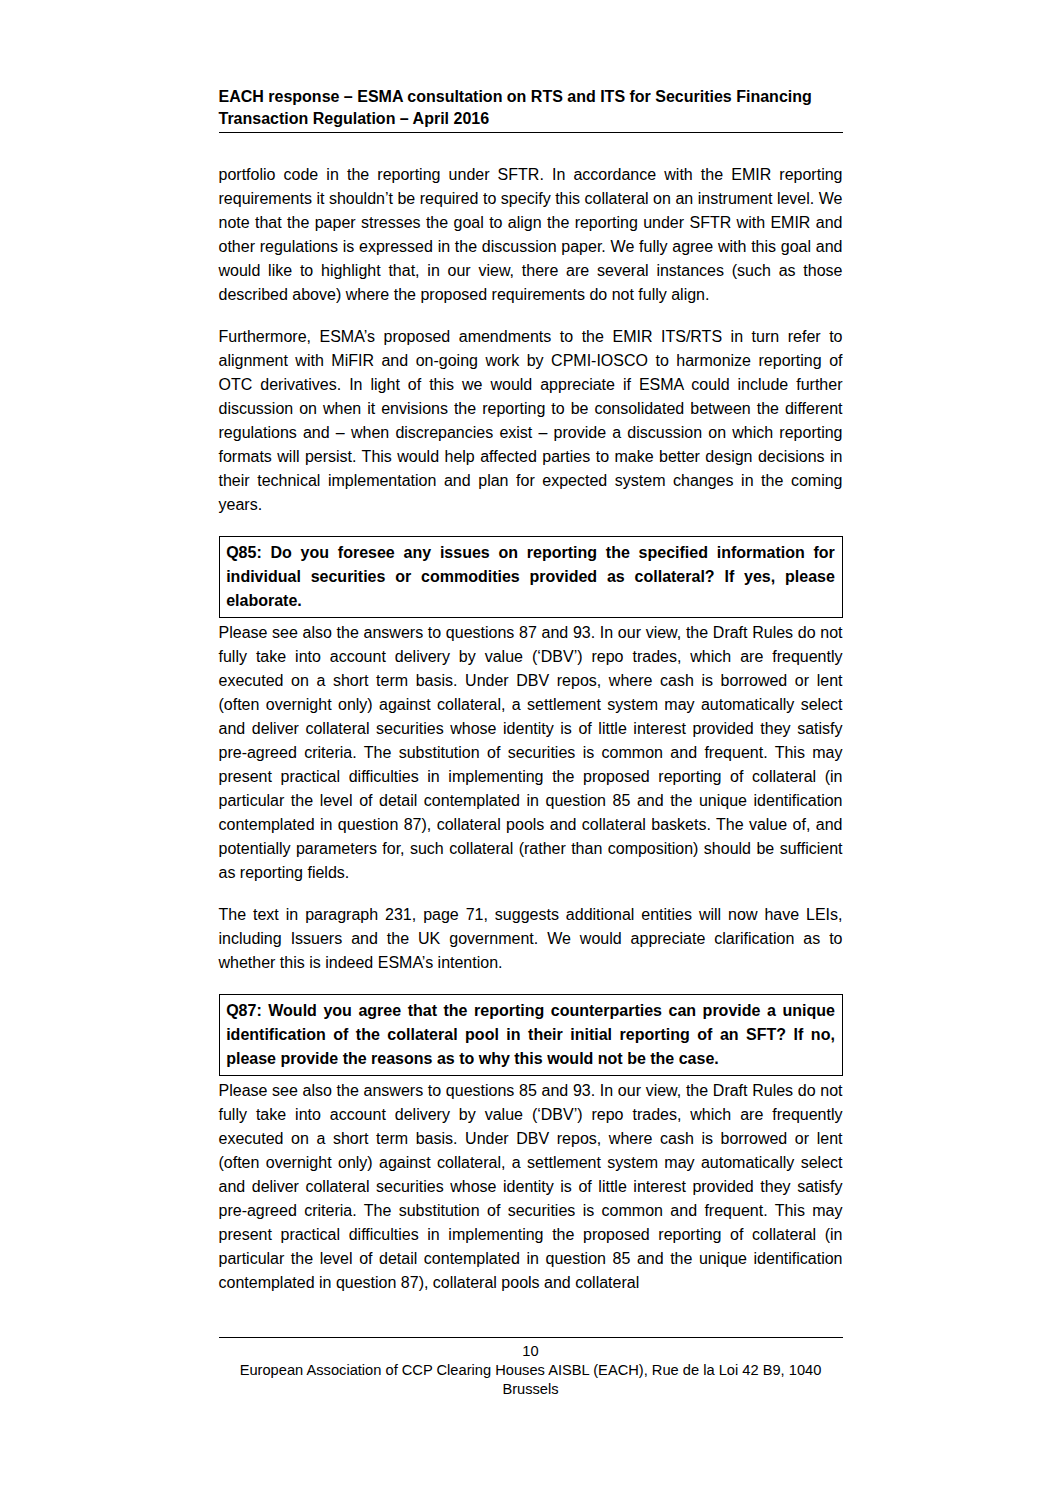EACH response – ESMA consultation on RTS and ITS for Securities Financing
Transaction Regulation – April 2016
portfolio code in the reporting under SFTR. In accordance with the EMIR reporting requirements it shouldn’t be required to specify this collateral on an instrument level. We note that the paper stresses the goal to align the reporting under SFTR with EMIR and other regulations is expressed in the discussion paper. We fully agree with this goal and would like to highlight that, in our view, there are several instances (such as those described above) where the proposed requirements do not fully align.
Furthermore, ESMA’s proposed amendments to the EMIR ITS/RTS in turn refer to alignment with MiFIR and on-going work by CPMI-IOSCO to harmonize reporting of OTC derivatives. In light of this we would appreciate if ESMA could include further discussion on when it envisions the reporting to be consolidated between the different regulations and – when discrepancies exist – provide a discussion on which reporting formats will persist. This would help affected parties to make better design decisions in their technical implementation and plan for expected system changes in the coming years.
Q85: Do you foresee any issues on reporting the specified information for individual securities or commodities provided as collateral? If yes, please elaborate.
Please see also the answers to questions 87 and 93. In our view, the Draft Rules do not fully take into account delivery by value (‘DBV’) repo trades, which are frequently executed on a short term basis. Under DBV repos, where cash is borrowed or lent (often overnight only) against collateral, a settlement system may automatically select and deliver collateral securities whose identity is of little interest provided they satisfy pre-agreed criteria. The substitution of securities is common and frequent. This may present practical difficulties in implementing the proposed reporting of collateral (in particular the level of detail contemplated in question 85 and the unique identification contemplated in question 87), collateral pools and collateral baskets. The value of, and potentially parameters for, such collateral (rather than composition) should be sufficient as reporting fields.
The text in paragraph 231, page 71, suggests additional entities will now have LEIs, including Issuers and the UK government. We would appreciate clarification as to whether this is indeed ESMA’s intention.
Q87: Would you agree that the reporting counterparties can provide a unique identification of the collateral pool in their initial reporting of an SFT? If no, please provide the reasons as to why this would not be the case.
Please see also the answers to questions 85 and 93. In our view, the Draft Rules do not fully take into account delivery by value (‘DBV’) repo trades, which are frequently executed on a short term basis. Under DBV repos, where cash is borrowed or lent (often overnight only) against collateral, a settlement system may automatically select and deliver collateral securities whose identity is of little interest provided they satisfy pre-agreed criteria. The substitution of securities is common and frequent. This may present practical difficulties in implementing the proposed reporting of collateral (in particular the level of detail contemplated in question 85 and the unique identification contemplated in question 87), collateral pools and collateral
10 European Association of CCP Clearing Houses AISBL (EACH), Rue de la Loi 42 B9, 1040 Brussels